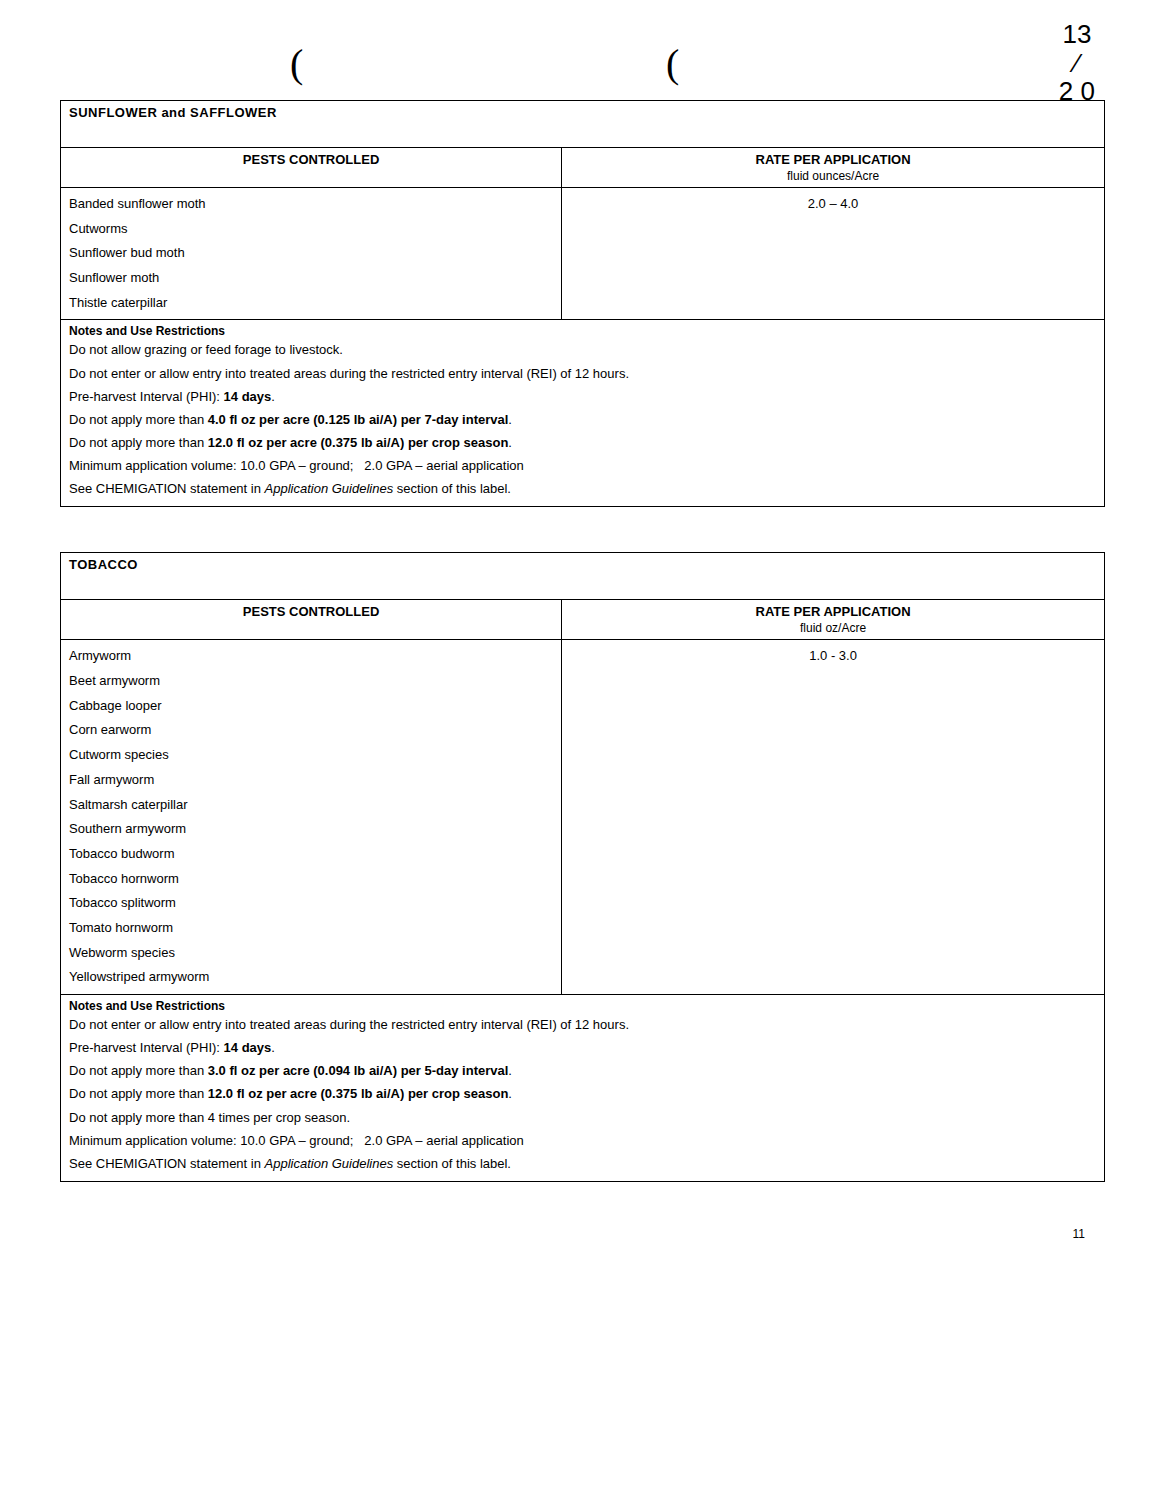( (
13
⁄
2 0
| SUNFLOWER and SAFFLOWER |
| PESTS CONTROLLED | RATE PER APPLICATION fluid ounces/Acre |
| Banded sunflower moth Cutworms Sunflower bud moth Sunflower moth Thistle caterpillar | 2.0 – 4.0 |
| Notes and Use Restrictions Do not allow grazing or feed forage to livestock. Do not enter or allow entry into treated areas during the restricted entry interval (REI) of 12 hours. Pre-harvest Interval (PHI): 14 days . Do not apply more than 4.0 fl oz per acre (0.125 lb ai/A) per 7-day interval . Do not apply more than 12.0 fl oz per acre (0.375 lb ai/A) per crop season . Minimum application volume: 10.0 GPA – ground; 2.0 GPA – aerial application See CHEMIGATION statement in Application Guidelines section of this label. |
| TOBACCO |
| PESTS CONTROLLED | RATE PER APPLICATION fluid oz/Acre |
| Armyworm Beet armyworm Cabbage looper Corn earworm Cutworm species Fall armyworm Saltmarsh caterpillar Southern armyworm Tobacco budworm Tobacco hornworm Tobacco splitworm Tomato hornworm Webworm species Yellowstriped armyworm | 1.0 - 3.0 |
| Notes and Use Restrictions Do not enter or allow entry into treated areas during the restricted entry interval (REI) of 12 hours. Pre-harvest Interval (PHI): 14 days . Do not apply more than 3.0 fl oz per acre (0.094 lb ai/A) per 5-day interval . Do not apply more than 12.0 fl oz per acre (0.375 lb ai/A) per crop season . Do not apply more than 4 times per crop season. Minimum application volume: 10.0 GPA – ground; 2.0 GPA – aerial application See CHEMIGATION statement in Application Guidelines section of this label. |
11